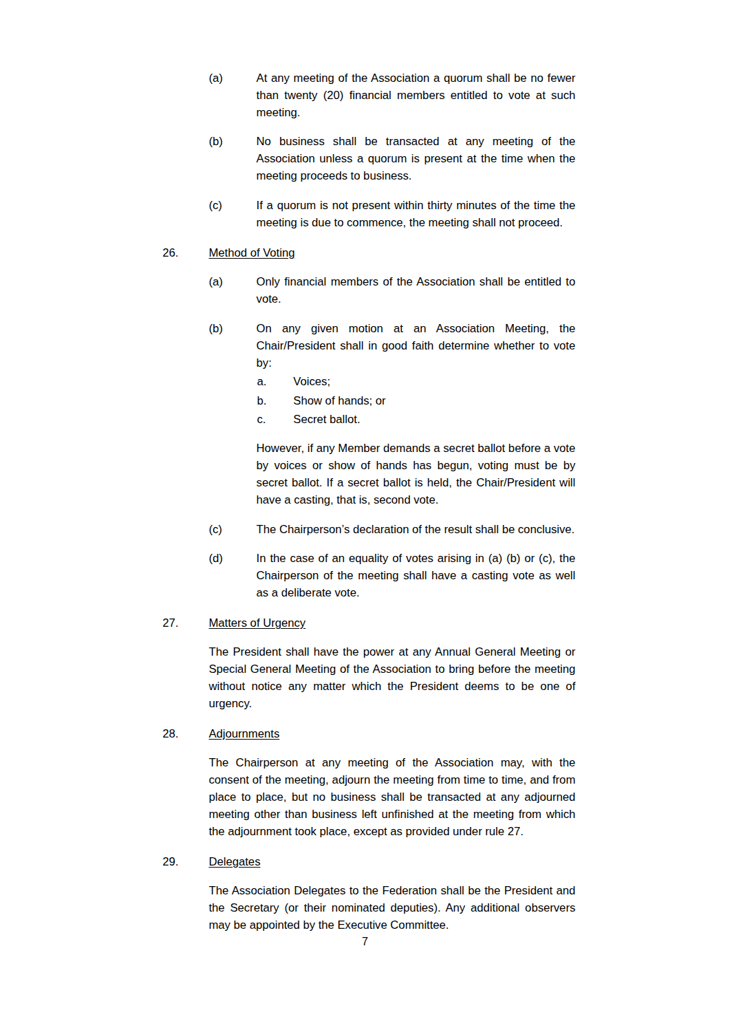(a)
At any meeting of the Association a quorum shall be no fewer than twenty (20) financial members entitled to vote at such meeting.
(b)
No business shall be transacted at any meeting of the Association unless a quorum is present at the time when the meeting proceeds to business.
(c)
If a quorum is not present within thirty minutes of the time the meeting is due to commence, the meeting shall not proceed.
26.
Method of Voting
(a)
Only financial members of the Association shall be entitled to vote.
(b)
On any given motion at an Association Meeting, the Chair/President shall in good faith determine whether to vote by:
a.
Voices;
b.
Show of hands; or
c.
Secret ballot.
However, if any Member demands a secret ballot before a vote by voices or show of hands has begun, voting must be by secret ballot. If a secret ballot is held, the Chair/President will have a casting, that is, second vote.
(c)
The Chairperson’s declaration of the result shall be conclusive.
(d)
In the case of an equality of votes arising in (a) (b) or (c), the Chairperson of the meeting shall have a casting vote as well as a deliberate vote.
27.
Matters of Urgency
The President shall have the power at any Annual General Meeting or Special General Meeting of the Association to bring before the meeting without notice any matter which the President deems to be one of urgency.
28.
Adjournments
The Chairperson at any meeting of the Association may, with the consent of the meeting, adjourn the meeting from time to time, and from place to place, but no business shall be transacted at any adjourned meeting other than business left unfinished at the meeting from which the adjournment took place, except as provided under rule 27.
29.
Delegates
The Association Delegates to the Federation shall be the President and the Secretary (or their nominated deputies). Any additional observers may be appointed by the Executive Committee.
7